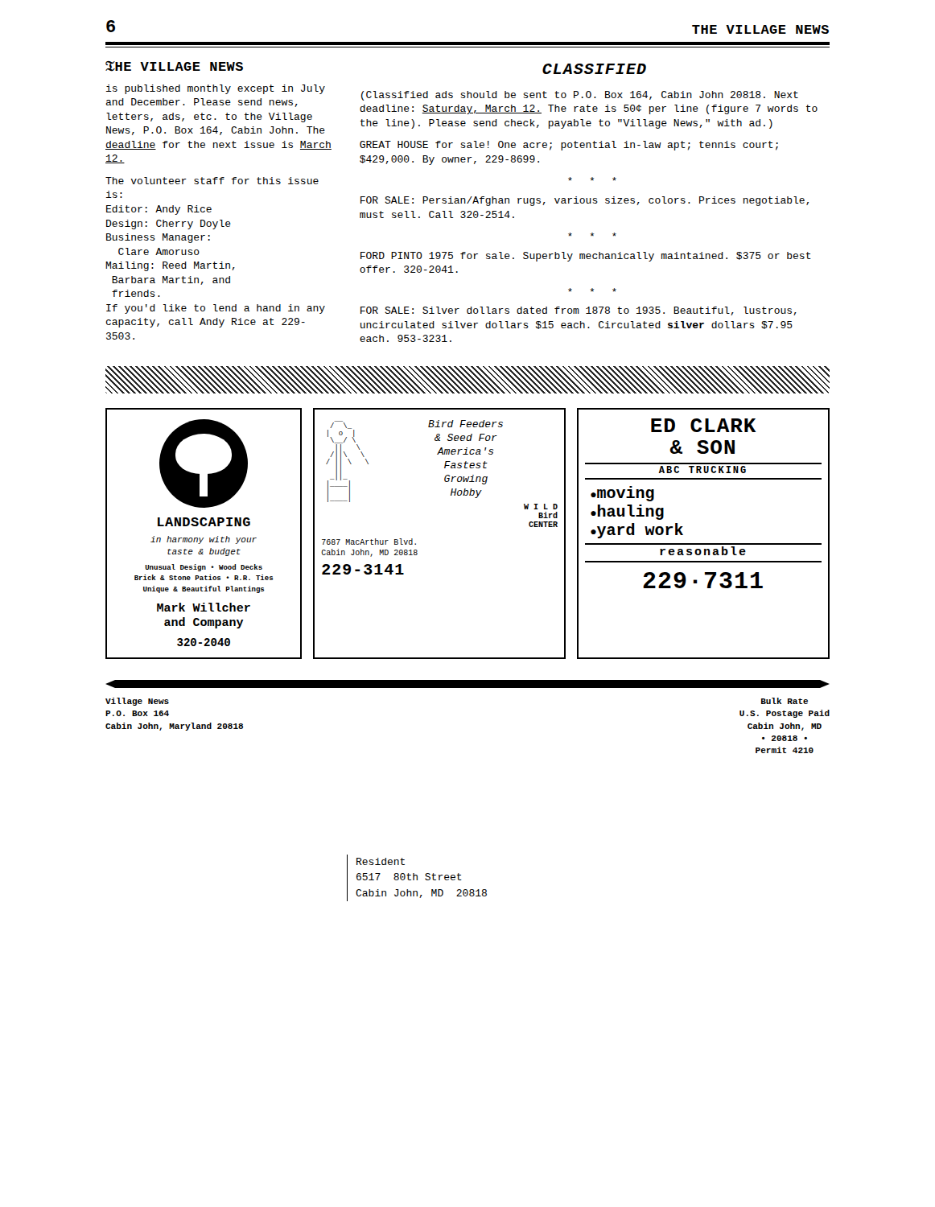6
THE VILLAGE NEWS
𝔗HE VILLAGE NEWS
is published monthly except in July and December. Please send news, letters, ads, etc. to the Village News, P.O. Box 164, Cabin John. The deadline for the next issue is March 12.
The volunteer staff for this issue is:
Editor: Andy Rice
Design: Cherry Doyle
Business Manager:
Clare Amoruso
Mailing: Reed Martin,
Barbara Martin, and
friends.
If you'd like to lend a hand in any capacity, call Andy Rice at 229-3503.
CLASSIFIED
(Classified ads should be sent to P.O. Box 164, Cabin John 20818. Next deadline: Saturday, March 12. The rate is 50¢ per line (figure 7 words to the line). Please send check, payable to "Village News," with ad.)
GREAT HOUSE for sale! One acre; potential in-law apt; tennis court; $429,000. By owner, 229-8699.
* * *
FOR SALE: Persian/Afghan rugs, various sizes, colors. Prices negotiable, must sell. Call 320-2514.
* * *
FORD PINTO 1975 for sale. Superbly mechanically maintained. $375 or best offer. 320-2041.
* * *
FOR SALE: Silver dollars dated from 1878 to 1935. Beautiful, lustrous, uncirculated silver dollars $15 each. Circulated silver dollars $7.95 each. 953-3231.
LANDSCAPING
in harmony with your
taste & budget
Unusual Design • Wood Decks
Brick & Stone Patios • R.R. Ties
Unique & Beautiful Plantings
Mark Willcher
and Company
320-2040
__ / \_ | o | \__/ \ || \ /||\ \ / || \ \ || _||_ |____| | | |____|
Bird Feeders
& Seed For
America's
Fastest
Growing
Hobby
W I L D
Bird
CENTER
7687 MacArthur Blvd.
Cabin John, MD 20818
229-3141
ED CLARK
& SON
ABC TRUCKING
moving
hauling
yard work
reasonable
229·7311
Village News
P.O. Box 164
Cabin John, Maryland 20818
Bulk Rate
U.S. Postage Paid
Cabin John, MD
• 20818 •
Permit 4210
Resident
6517 80th Street
Cabin John, MD 20818